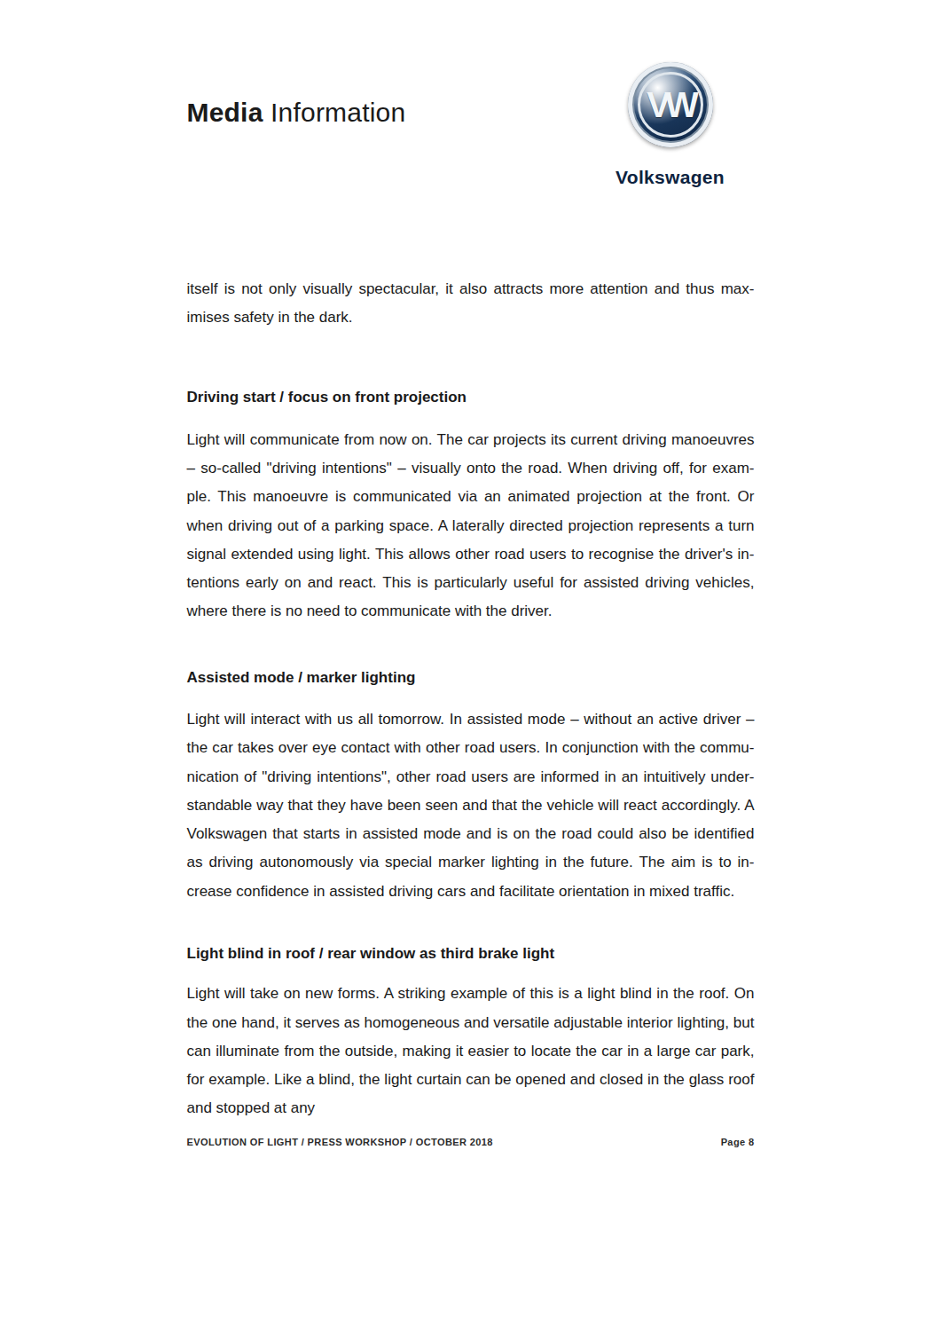Media Information
VW
Volkswagen
itself is not only visually spectacular, it also attracts more attention and thus maximises safety in the dark.
Driving start / focus on front projection
Light will communicate from now on. The car projects its current driving manoeuvres – so-called "driving intentions" – visually onto the road. When driving off, for example. This manoeuvre is communicated via an animated projection at the front. Or when driving out of a parking space. A laterally directed projection represents a turn signal extended using light. This allows other road users to recognise the driver's intentions early on and react. This is particularly useful for assisted driving vehicles, where there is no need to communicate with the driver.
Assisted mode / marker lighting
Light will interact with us all tomorrow. In assisted mode – without an active driver – the car takes over eye contact with other road users. In conjunction with the communication of "driving intentions", other road users are informed in an intuitively understandable way that they have been seen and that the vehicle will react accordingly. A Volkswagen that starts in assisted mode and is on the road could also be identified as driving autonomously via special marker lighting in the future. The aim is to increase confidence in assisted driving cars and facilitate orientation in mixed traffic.
Light blind in roof / rear window as third brake light
Light will take on new forms. A striking example of this is a light blind in the roof. On the one hand, it serves as homogeneous and versatile adjustable interior lighting, but can illuminate from the outside, making it easier to locate the car in a large car park, for example. Like a blind, the light curtain can be opened and closed in the glass roof and stopped at any
Evolution of Light / Press Workshop / October 2018
Page 8